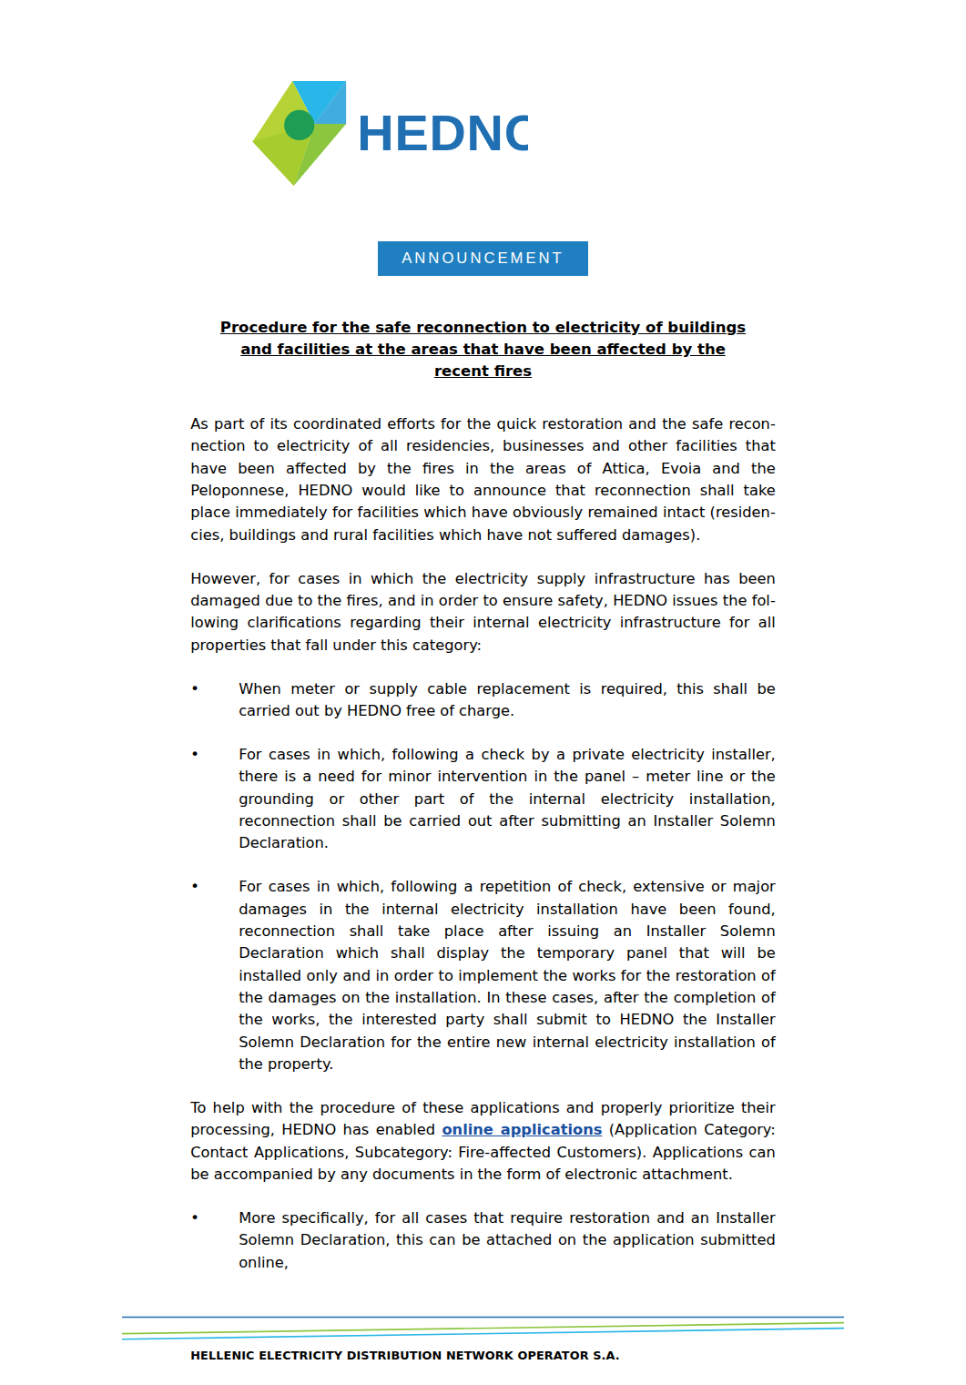HEDNO
ANNOUNCEMENT
Procedure for the safe reconnection to electricity of buildings and facilities at the areas that have been affected by the recent fires
As part of its coordinated efforts for the quick restoration and the safe reconnection to electricity of all residencies, businesses and other facilities that have been affected by the fires in the areas of Attica, Evoia and the Peloponnese, HEDNO would like to announce that reconnection shall take place immediately for facilities which have obviously remained intact (residencies, buildings and rural facilities which have not suffered damages).
However, for cases in which the electricity supply infrastructure has been damaged due to the fires, and in order to ensure safety, HEDNO issues the following clarifications regarding their internal electricity infrastructure for all properties that fall under this category:
•
When meter or supply cable replacement is required, this shall be carried out by HEDNO free of charge.
•
For cases in which, following a check by a private electricity installer, there is a need for minor intervention in the panel – meter line or the grounding or other part of the internal electricity installation, reconnection shall be carried out after submitting an Installer Solemn Declaration.
•
For cases in which, following a repetition of check, extensive or major damages in the internal electricity installation have been found, reconnection shall take place after issuing an Installer Solemn Declaration which shall display the temporary panel that will be installed only and in order to implement the works for the restoration of the damages on the installation. In these cases, after the completion of the works, the interested party shall submit to HEDNO the Installer Solemn Declaration for the entire new internal electricity installation of the property.
To help with the procedure of these applications and properly prioritize their processing, HEDNO has enabled online applications (Application Category: Contact Applications, Subcategory: Fire-affected Customers). Applications can be accompanied by any documents in the form of electronic attachment.
•
More specifically, for all cases that require restoration and an Installer Solemn Declaration, this can be attached on the application submitted online,
HELLENIC ELECTRICITY DISTRIBUTION NETWORK OPERATOR S.A.